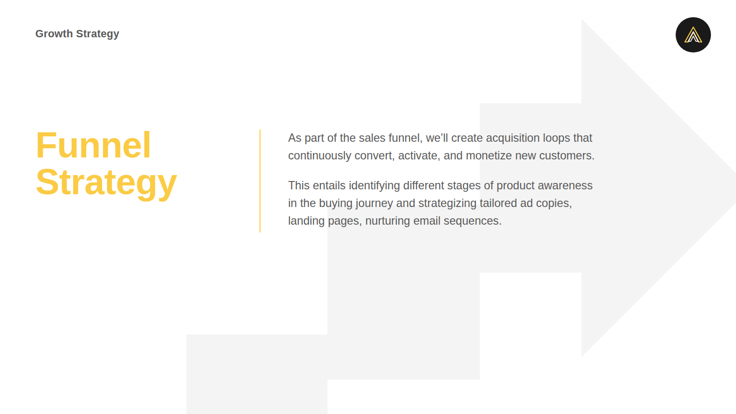Growth Strategy
Funnel
Strategy
As part of the sales funnel, we’ll create acquisition loops that continuously convert, activate, and monetize new customers.
This entails identifying different stages of product awareness in the buying journey and strategizing tailored ad copies, landing pages, nurturing email sequences.